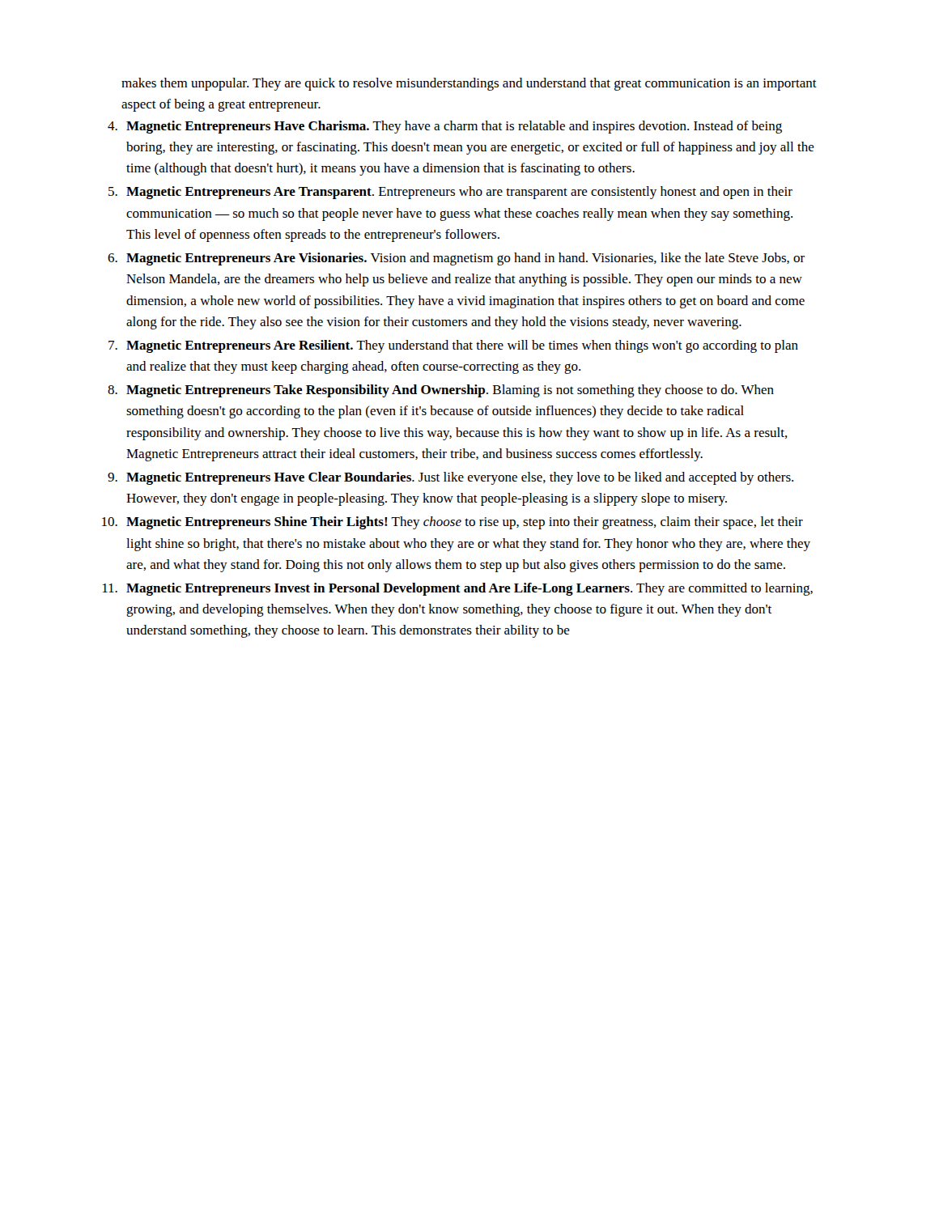makes them unpopular. They are quick to resolve misunderstandings and understand that great communication is an important aspect of being a great entrepreneur.
Magnetic Entrepreneurs Have Charisma. They have a charm that is relatable and inspires devotion. Instead of being boring, they are interesting, or fascinating. This doesn't mean you are energetic, or excited or full of happiness and joy all the time (although that doesn't hurt), it means you have a dimension that is fascinating to others.
Magnetic Entrepreneurs Are Transparent. Entrepreneurs who are transparent are consistently honest and open in their communication — so much so that people never have to guess what these coaches really mean when they say something. This level of openness often spreads to the entrepreneur's followers.
Magnetic Entrepreneurs Are Visionaries. Vision and magnetism go hand in hand. Visionaries, like the late Steve Jobs, or Nelson Mandela, are the dreamers who help us believe and realize that anything is possible. They open our minds to a new dimension, a whole new world of possibilities. They have a vivid imagination that inspires others to get on board and come along for the ride. They also see the vision for their customers and they hold the visions steady, never wavering.
Magnetic Entrepreneurs Are Resilient. They understand that there will be times when things won't go according to plan and realize that they must keep charging ahead, often course-correcting as they go.
Magnetic Entrepreneurs Take Responsibility And Ownership. Blaming is not something they choose to do. When something doesn't go according to the plan (even if it's because of outside influences) they decide to take radical responsibility and ownership. They choose to live this way, because this is how they want to show up in life. As a result, Magnetic Entrepreneurs attract their ideal customers, their tribe, and business success comes effortlessly.
Magnetic Entrepreneurs Have Clear Boundaries. Just like everyone else, they love to be liked and accepted by others. However, they don't engage in people-pleasing. They know that people-pleasing is a slippery slope to misery.
Magnetic Entrepreneurs Shine Their Lights! They choose to rise up, step into their greatness, claim their space, let their light shine so bright, that there's no mistake about who they are or what they stand for. They honor who they are, where they are, and what they stand for. Doing this not only allows them to step up but also gives others permission to do the same.
Magnetic Entrepreneurs Invest in Personal Development and Are Life-Long Learners. They are committed to learning, growing, and developing themselves. When they don't know something, they choose to figure it out. When they don't understand something, they choose to learn. This demonstrates their ability to be